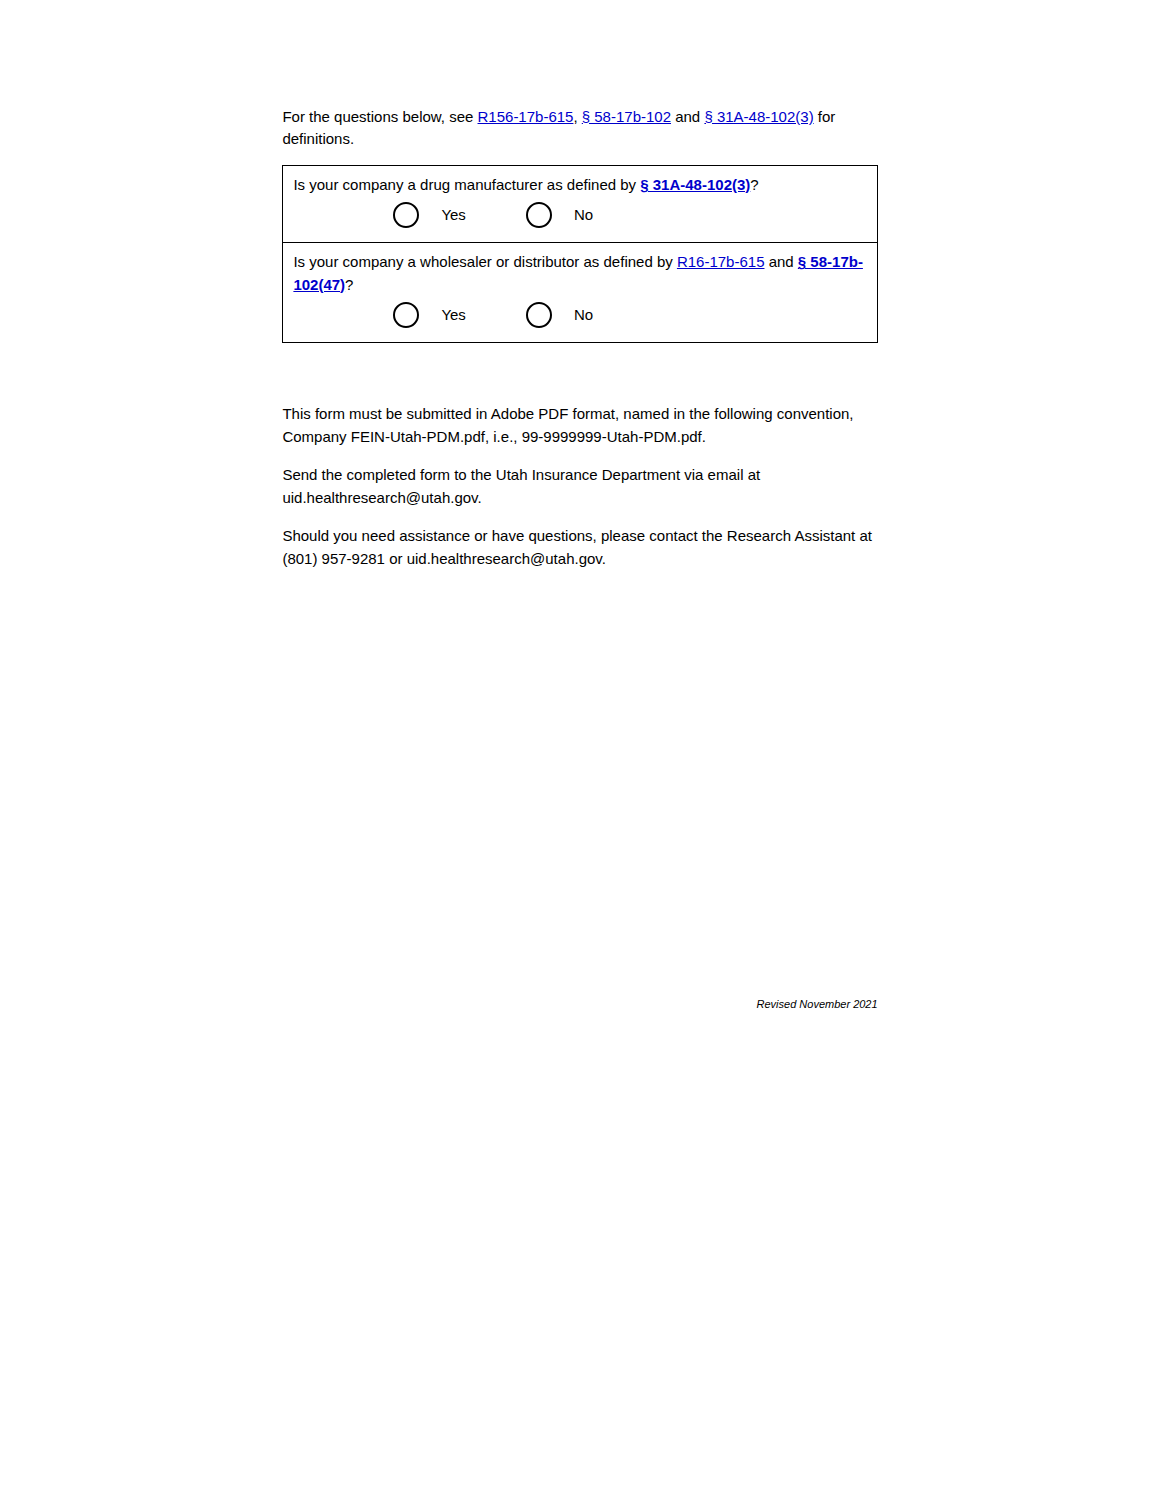For the questions below, see R156-17b-615, § 58-17b-102 and § 31A-48-102(3) for definitions.
| Is your company a drug manufacturer as defined by § 31A-48-102(3) ? Yes No |
| Is your company a wholesaler or distributor as defined by R16-17b-615 and § 58-17b-102(47) ? Yes No |
This form must be submitted in Adobe PDF format, named in the following convention, Company FEIN-Utah-PDM.pdf, i.e., 99-9999999-Utah-PDM.pdf.
Send the completed form to the Utah Insurance Department via email at uid.healthresearch@utah.gov.
Should you need assistance or have questions, please contact the Research Assistant at (801) 957-9281 or uid.healthresearch@utah.gov.
Revised November 2021